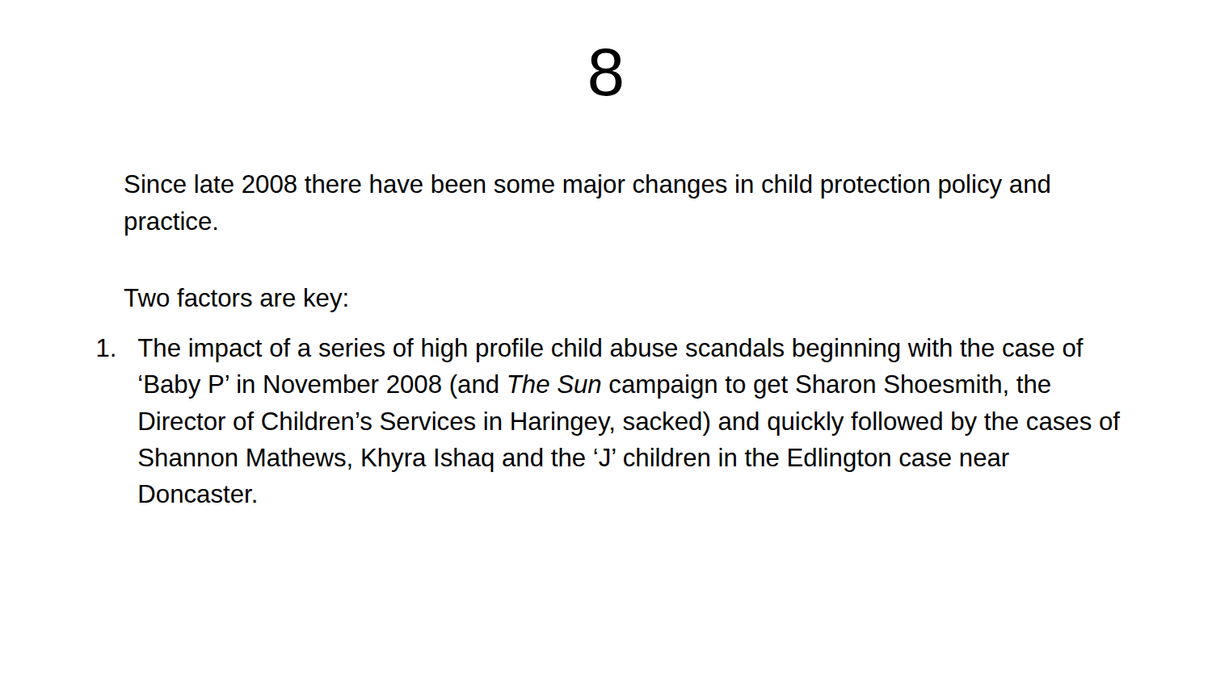8
Since late 2008 there have been some major changes in child protection policy and practice.
Two factors are key:
The impact of a series of high profile child abuse scandals beginning with the case of ‘Baby P’ in November 2008 (and The Sun campaign to get Sharon Shoesmith, the Director of Children’s Services in Haringey, sacked) and quickly followed by the cases of Shannon Mathews, Khyra Ishaq and the ‘J’ children in the Edlington case near Doncaster.